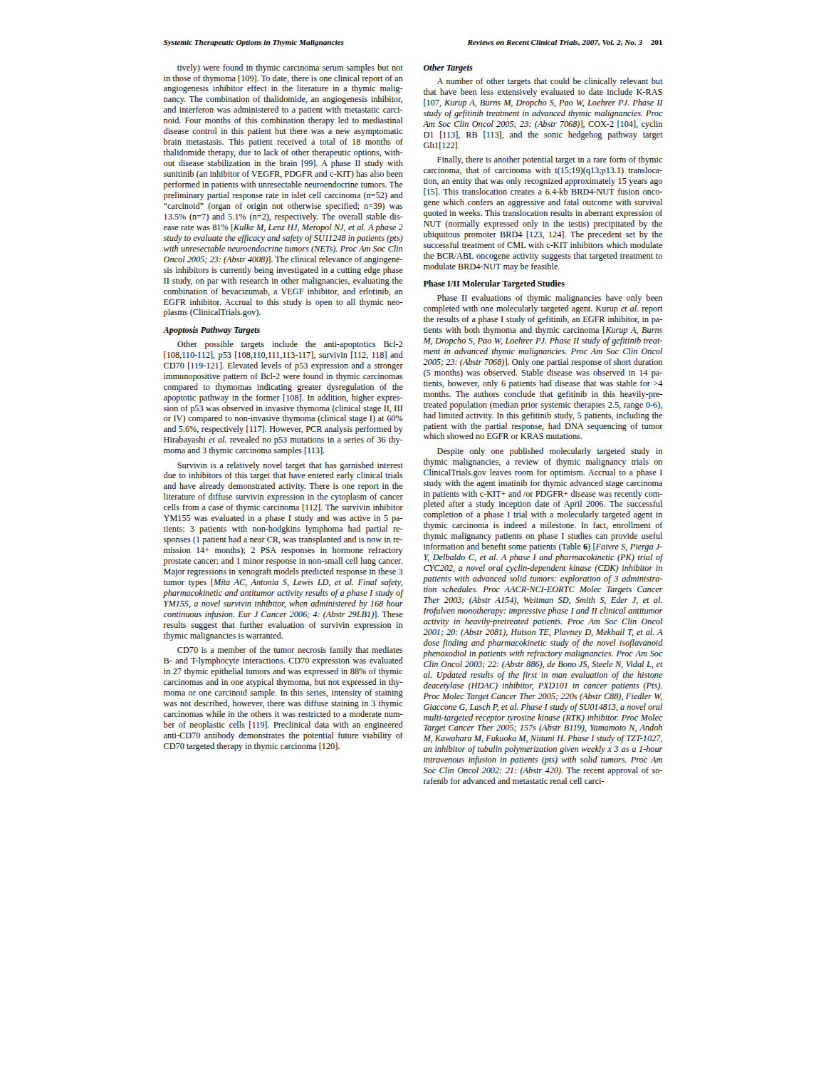Systemic Therapeutic Options in Thymic Malignancies
Reviews on Recent Clinical Trials, 2007, Vol. 2, No. 3201
tively) were found in thymic carcinoma serum samples but not in those of thymoma [109]. To date, there is one clinical report of an angiogenesis inhibitor effect in the literature in a thymic malignancy. The combination of thalidomide, an angiogenesis inhibitor, and interferon was administered to a patient with metastatic carcinoid. Four months of this combination therapy led to mediastinal disease control in this patient but there was a new asymptomatic brain metastasis. This patient received a total of 18 months of thalidomide therapy, due to lack of other therapeutic options, without disease stabilization in the brain [99]. A phase II study with sunitinib (an inhibitor of VEGFR, PDGFR and c-KIT) has also been performed in patients with unresectable neuroendocrine tumors. The preliminary partial response rate in islet cell carcinoma (n=52) and “carcinoid” (organ of origin not otherwise specified; n=39) was 13.5% (n=7) and 5.1% (n=2), respectively. The overall stable disease rate was 81% [Kulke M, Lenz HJ, Meropol NJ, et al. A phase 2 study to evaluate the efficacy and safety of SU11248 in patients (pts) with unresectable neuroendocrine tumors (NETs). Proc Am Soc Clin Oncol 2005; 23: (Abstr 4008)]. The clinical relevance of angiogenesis inhibitors is currently being investigated in a cutting edge phase II study, on par with research in other malignancies, evaluating the combination of bevacizumab, a VEGF inhibitor, and erlotinib, an EGFR inhibitor. Accrual to this study is open to all thymic neoplasms (ClinicalTrials.gov).
Apoptosis Pathway Targets
Other possible targets include the anti-apoptotics Bcl-2 [108,110-112], p53 [108,110,111,113-117], survivin [112, 118] and CD70 [119-121]. Elevated levels of p53 expression and a stronger immunopositive pattern of Bcl-2 were found in thymic carcinomas compared to thymomas indicating greater dysregulation of the apoptotic pathway in the former [108]. In addition, higher expression of p53 was observed in invasive thymoma (clinical stage II, III or IV) compared to non-invasive thymoma (clinical stage I) at 60% and 5.6%, respectively [117]. However, PCR analysis performed by Hirabayashi et al. revealed no p53 mutations in a series of 36 thymoma and 3 thymic carcinoma samples [113].
Survivin is a relatively novel target that has garnished interest due to inhibitors of this target that have entered early clinical trials and have already demonstrated activity. There is one report in the literature of diffuse survivin expression in the cytoplasm of cancer cells from a case of thymic carcinoma [112]. The survivin inhibitor YM155 was evaluated in a phase I study and was active in 5 patients: 3 patients with non-hodgkins lymphoma had partial responses (1 patient had a near CR, was transplanted and is now in remission 14+ months); 2 PSA responses in hormone refractory prostate cancer; and 1 minor response in non-small cell lung cancer. Major regressions in xenograft models predicted response in these 3 tumor types [Mita AC, Antonia S, Lewis LD, et al. Final safety, pharmacokinetic and antitumor activity results of a phase I study of YM155, a novel survivin inhibitor, when administered by 168 hour continuous infusion. Eur J Cancer 2006; 4: (Abstr 29LB1)]. These results suggest that further evaluation of survivin expression in thymic malignancies is warranted.
CD70 is a member of the tumor necrosis family that mediates B- and T-lymphocyte interactions. CD70 expression was evaluated in 27 thymic epithelial tumors and was expressed in 88% of thymic carcinomas and in one atypical thymoma, but not expressed in thymoma or one carcinoid sample. In this series, intensity of staining was not described, however, there was diffuse staining in 3 thymic carcinomas while in the others it was restricted to a moderate number of neoplastic cells [119]. Preclinical data with an engineered anti-CD70 antibody demonstrates the potential future viability of CD70 targeted therapy in thymic carcinoma [120].
Other Targets
A number of other targets that could be clinically relevant but that have been less extensively evaluated to date include K-RAS [107, Kurup A, Burns M, Dropcho S, Pao W, Loehrer PJ. Phase II study of gefitinib treatment in advanced thymic malignancies. Proc Am Soc Clin Oncol 2005; 23: (Abstr 7068)], COX-2 [104], cyclin D1 [113], RB [113], and the sonic hedgehog pathway target Gli1[122].
Finally, there is another potential target in a rare form of thymic carcinoma, that of carcinoma with t(15;19)(q13;p13.1) translocation, an entity that was only recognized approximately 15 years ago [15]. This translocation creates a 6.4-kb BRD4-NUT fusion oncogene which confers an aggressive and fatal outcome with survival quoted in weeks. This translocation results in aberrant expression of NUT (normally expressed only in the testis) precipitated by the ubiquitous promoter BRD4 [123, 124]. The precedent set by the successful treatment of CML with c-KIT inhibitors which modulate the BCR/ABL oncogene activity suggests that targeted treatment to modulate BRD4-NUT may be feasible.
Phase I/II Molecular Targeted Studies
Phase II evaluations of thymic malignancies have only been completed with one molecularly targeted agent. Kurup et al. report the results of a phase I study of gefitinib, an EGFR inhibitor, in patients with both thymoma and thymic carcinoma [Kurup A, Burns M, Dropcho S, Pao W, Loehrer PJ. Phase II study of gefitinib treatment in advanced thymic malignancies. Proc Am Soc Clin Oncol 2005; 23: (Abstr 7068)]. Only one partial response of short duration (5 months) was observed. Stable disease was observed in 14 patients, however, only 6 patients had disease that was stable for >4 months. The authors conclude that gefitinib in this heavily-pretreated population (median prior systemic therapies 2.5, range 0-6), had limited activity. In this gefitinib study, 5 patients, including the patient with the partial response, had DNA sequencing of tumor which showed no EGFR or KRAS mutations.
Despite only one published molecularly targeted study in thymic malignancies, a review of thymic malignancy trials on ClinicalTrials.gov leaves room for optimism. Accrual to a phase I study with the agent imatinib for thymic advanced stage carcinoma in patients with c-KIT+ and /or PDGFR+ disease was recently completed after a study inception date of April 2006. The successful completion of a phase I trial with a molecularly targeted agent in thymic carcinoma is indeed a milestone. In fact, enrollment of thymic malignancy patients on phase I studies can provide useful information and benefit some patients (Table 6) [Faivre S, Pierga J-Y, Delbaldo C, et al. A phase I and pharmacokinetic (PK) trial of CYC202, a novel oral cyclin-dependent kinase (CDK) inhibitor in patients with advanced solid tumors: exploration of 3 administration schedules. Proc AACR-NCI-EORTC Molec Targets Cancer Ther 2003; (Abstr A154), Weitman SD, Smith S, Eder J, et al. Irofulven monotherapy: impressive phase I and II clinical antitumor activity in heavily-pretreated patients. Proc Am Soc Clin Oncol 2001; 20: (Abstr 2081), Hutson TE, Plavney D, Mekhail T, et al. A dose finding and pharmacokinetic study of the novel isoflavanoid phenoxodiol in patients with refractory malignancies. Proc Am Soc Clin Oncol 2003; 22: (Abstr 886), de Bono JS, Steele N, Vidal L, et al. Updated results of the first in man evaluation of the histone deacetylase (HDAC) inhibitor, PXD101 in cancer patients (Pts). Proc Molec Target Cancer Ther 2005; 220s (Abstr C88), Fiedler W, Giaccone G, Lasch P, et al. Phase I study of SU014813, a novel oral multi-targeted receptor tyrosine kinase (RTK) inhibitor. Proc Molec Target Cancer Ther 2005; 157s (Abstr B119), Yamamoto N, Andoh M, Kawahara M, Fukuoka M, Niitani H. Phase I study of TZT-1027, an inhibitor of tubulin polymerization given weekly x 3 as a 1-hour intravenous infusion in patients (pts) with solid tumors. Proc Am Soc Clin Oncol 2002: 21: (Abstr 420). The recent approval of sorafenib for advanced and metastatic renal cell carci-